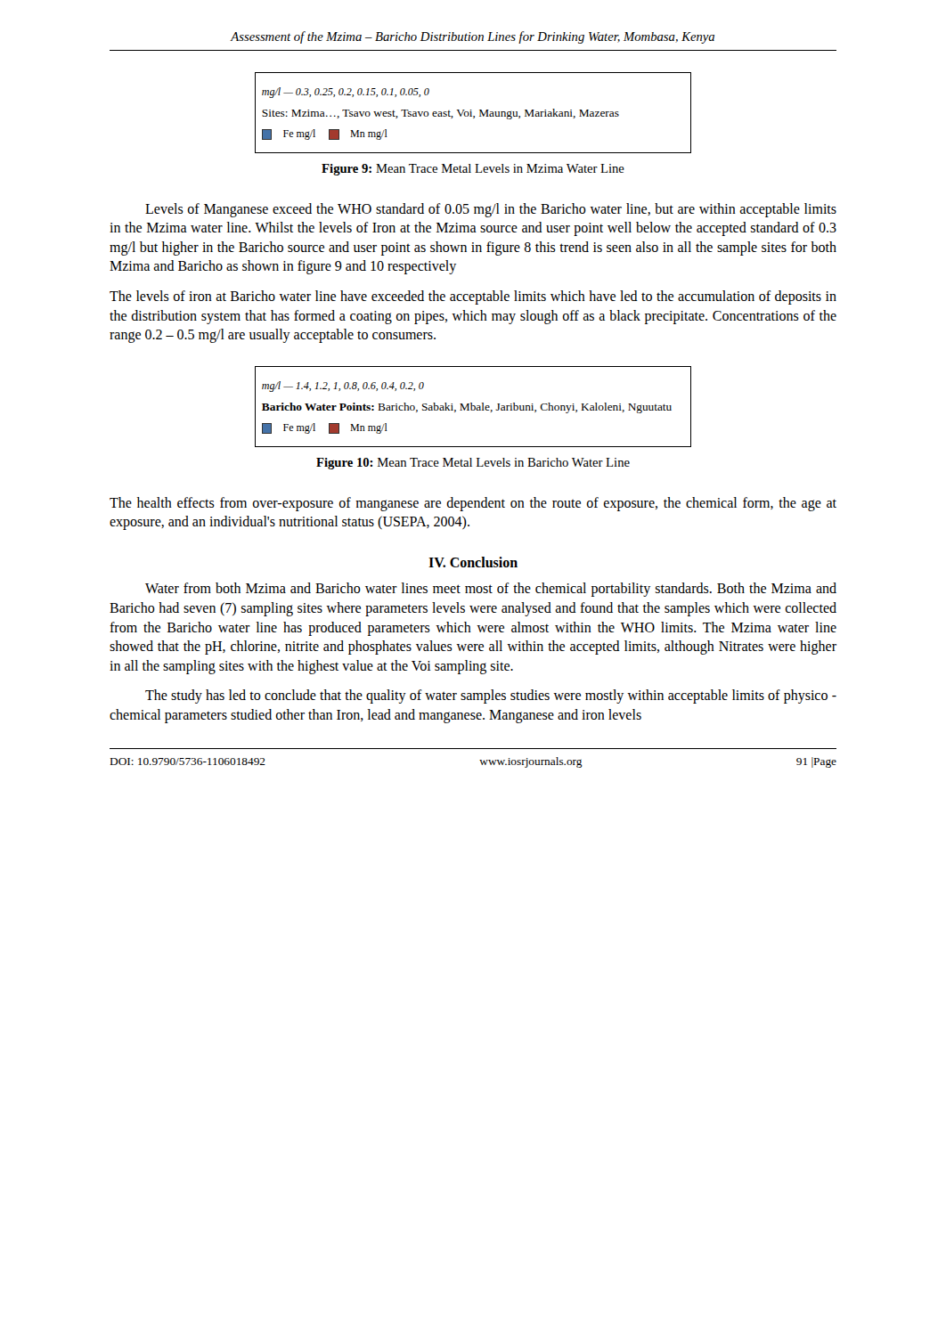Assessment of the Mzima – Baricho Distribution Lines for Drinking Water, Mombasa, Kenya
mg/l — 0.3, 0.25, 0.2, 0.15, 0.1, 0.05, 0
Sites: Mzima…, Tsavo west, Tsavo east, Voi, Maungu, Mariakani, Mazeras
Fe mg/l Mn mg/l
Figure 9: Mean Trace Metal Levels in Mzima Water Line
Levels of Manganese exceed the WHO standard of 0.05 mg/l in the Baricho water line, but are within acceptable limits in the Mzima water line. Whilst the levels of Iron at the Mzima source and user point well below the accepted standard of 0.3 mg/l but higher in the Baricho source and user point as shown in figure 8 this trend is seen also in all the sample sites for both Mzima and Baricho as shown in figure 9 and 10 respectively
The levels of iron at Baricho water line have exceeded the acceptable limits which have led to the accumulation of deposits in the distribution system that has formed a coating on pipes, which may slough off as a black precipitate. Concentrations of the range 0.2 – 0.5 mg/l are usually acceptable to consumers.
mg/l — 1.4, 1.2, 1, 0.8, 0.6, 0.4, 0.2, 0
Baricho Water Points: Baricho, Sabaki, Mbale, Jaribuni, Chonyi, Kaloleni, Nguutatu
Fe mg/l Mn mg/l
Figure 10: Mean Trace Metal Levels in Baricho Water Line
The health effects from over-exposure of manganese are dependent on the route of exposure, the chemical form, the age at exposure, and an individual's nutritional status (USEPA, 2004).
IV. Conclusion
Water from both Mzima and Baricho water lines meet most of the chemical portability standards. Both the Mzima and Baricho had seven (7) sampling sites where parameters levels were analysed and found that the samples which were collected from the Baricho water line has produced parameters which were almost within the WHO limits. The Mzima water line showed that the pH, chlorine, nitrite and phosphates values were all within the accepted limits, although Nitrates were higher in all the sampling sites with the highest value at the Voi sampling site.
The study has led to conclude that the quality of water samples studies were mostly within acceptable limits of physico -chemical parameters studied other than Iron, lead and manganese. Manganese and iron levels
DOI: 10.9790/5736-1106018492 www.iosrjournals.org 91 |Page